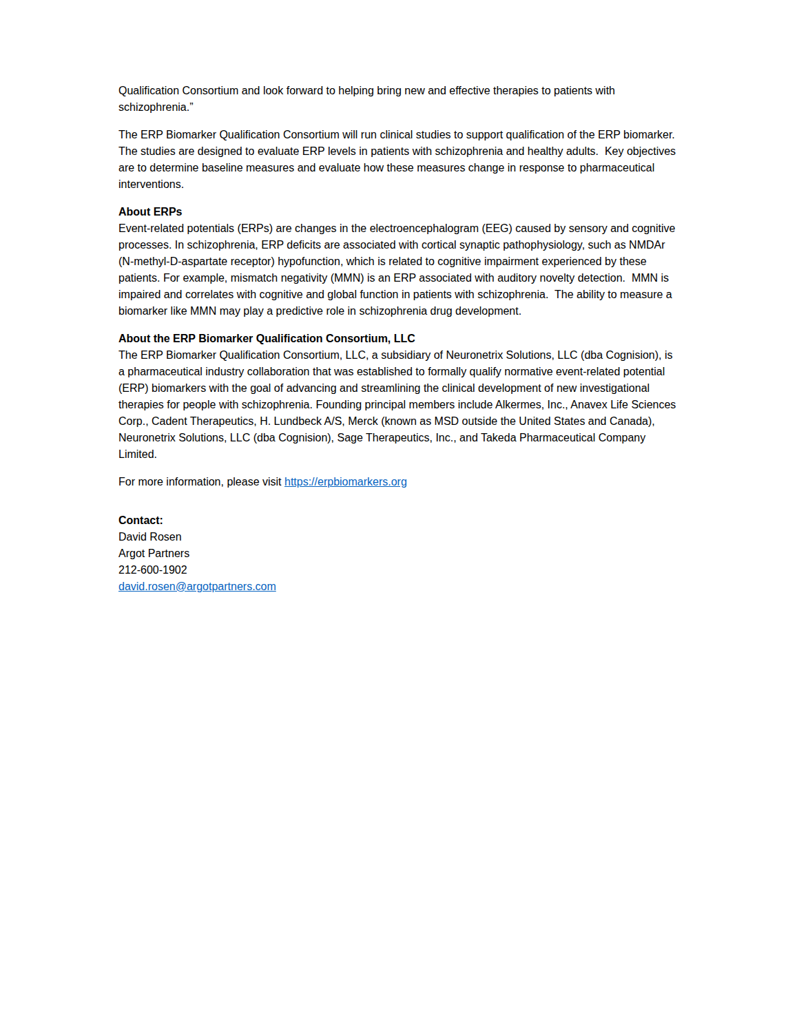Qualification Consortium and look forward to helping bring new and effective therapies to patients with schizophrenia.”
The ERP Biomarker Qualification Consortium will run clinical studies to support qualification of the ERP biomarker. The studies are designed to evaluate ERP levels in patients with schizophrenia and healthy adults. Key objectives are to determine baseline measures and evaluate how these measures change in response to pharmaceutical interventions.
About ERPs
Event-related potentials (ERPs) are changes in the electroencephalogram (EEG) caused by sensory and cognitive processes. In schizophrenia, ERP deficits are associated with cortical synaptic pathophysiology, such as NMDAr (N-methyl-D-aspartate receptor) hypofunction, which is related to cognitive impairment experienced by these patients. For example, mismatch negativity (MMN) is an ERP associated with auditory novelty detection. MMN is impaired and correlates with cognitive and global function in patients with schizophrenia. The ability to measure a biomarker like MMN may play a predictive role in schizophrenia drug development.
About the ERP Biomarker Qualification Consortium, LLC
The ERP Biomarker Qualification Consortium, LLC, a subsidiary of Neuronetrix Solutions, LLC (dba Cognision), is a pharmaceutical industry collaboration that was established to formally qualify normative event-related potential (ERP) biomarkers with the goal of advancing and streamlining the clinical development of new investigational therapies for people with schizophrenia. Founding principal members include Alkermes, Inc., Anavex Life Sciences Corp., Cadent Therapeutics, H. Lundbeck A/S, Merck (known as MSD outside the United States and Canada), Neuronetrix Solutions, LLC (dba Cognision), Sage Therapeutics, Inc., and Takeda Pharmaceutical Company Limited.
For more information, please visit https://erpbiomarkers.org
Contact:
David Rosen
Argot Partners
212-600-1902
david.rosen@argotpartners.com